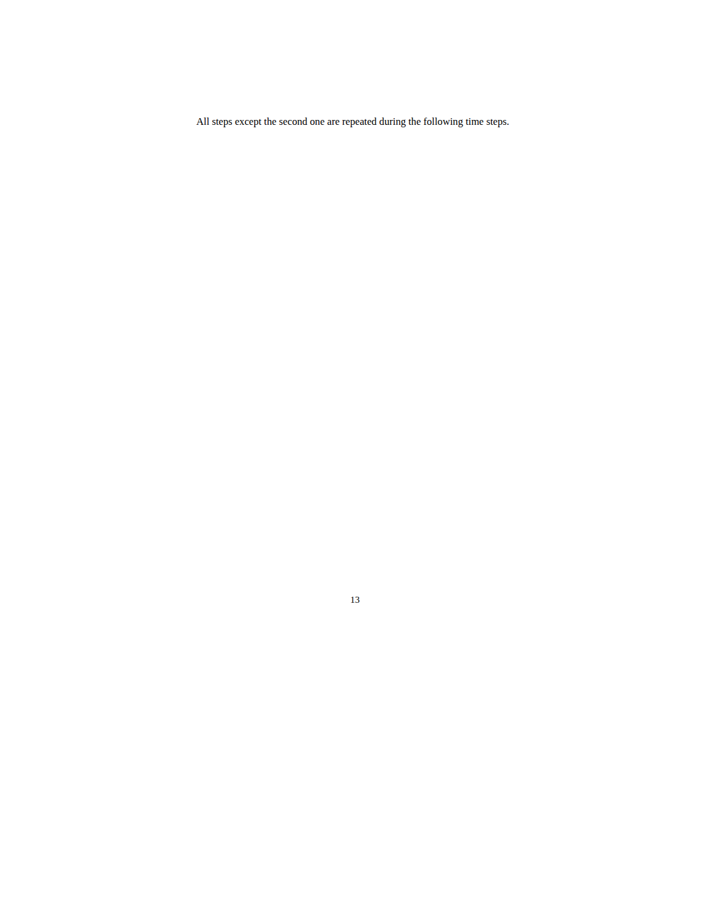All steps except the second one are repeated during the following time steps.
13